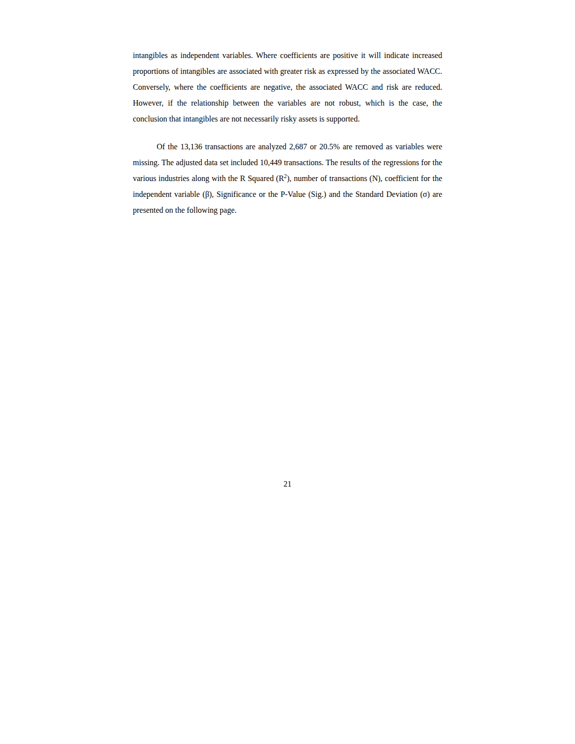intangibles as independent variables. Where coefficients are positive it will indicate increased proportions of intangibles are associated with greater risk as expressed by the associated WACC. Conversely, where the coefficients are negative, the associated WACC and risk are reduced. However, if the relationship between the variables are not robust, which is the case, the conclusion that intangibles are not necessarily risky assets is supported.
Of the 13,136 transactions are analyzed 2,687 or 20.5% are removed as variables were missing. The adjusted data set included 10,449 transactions. The results of the regressions for the various industries along with the R Squared (R2), number of transactions (N), coefficient for the independent variable (β), Significance or the P-Value (Sig.) and the Standard Deviation (σ) are presented on the following page.
21